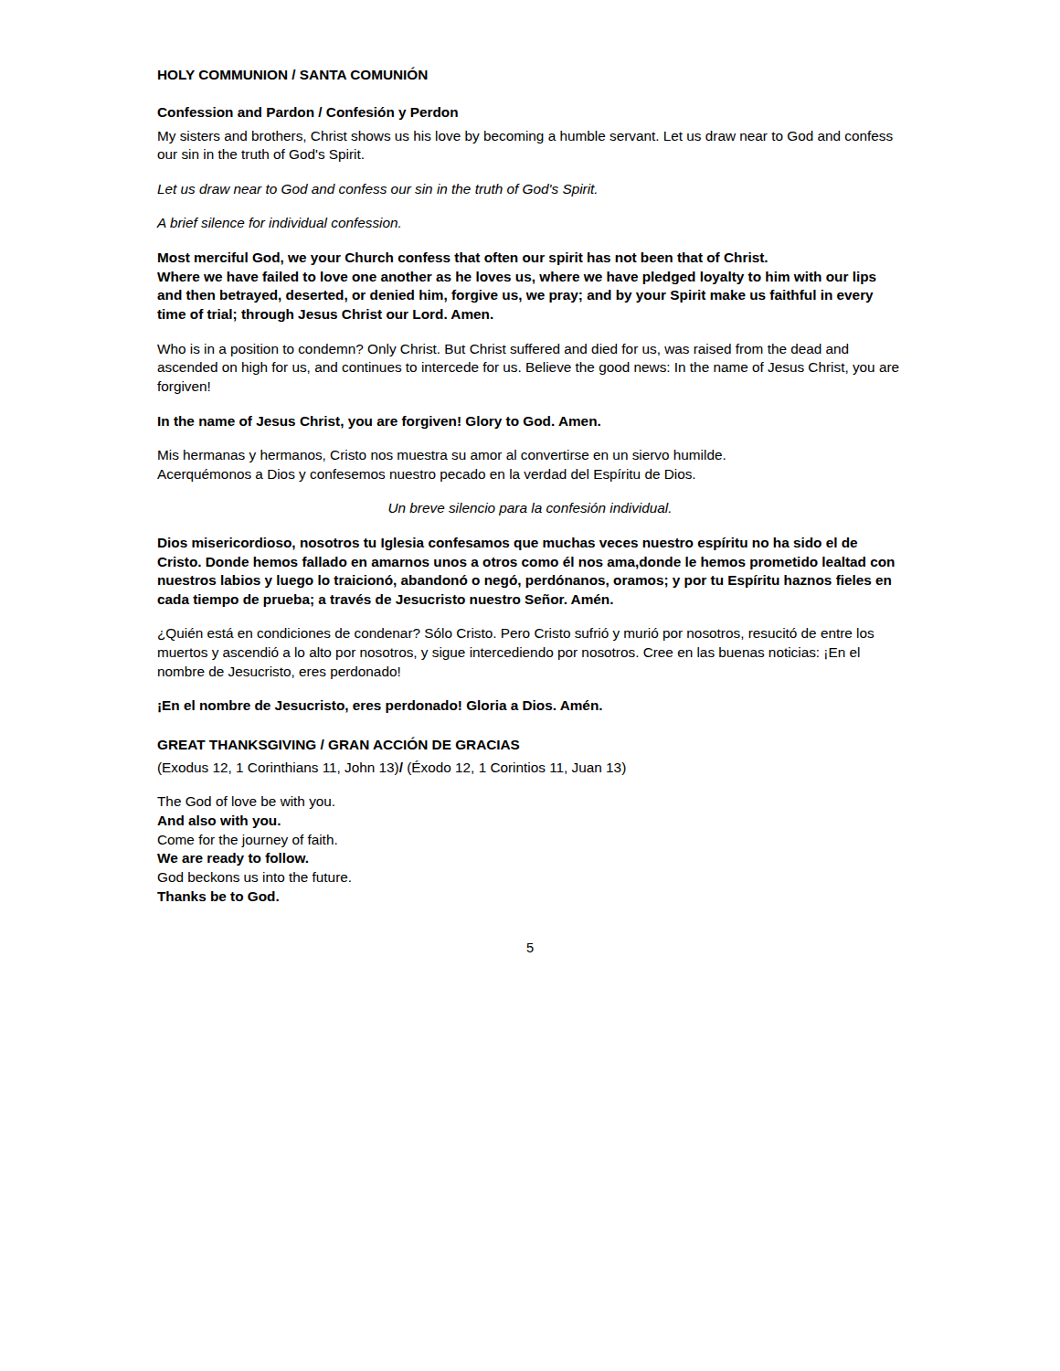HOLY COMMUNION / SANTA COMUNIÓN
Confession and Pardon / Confesión y Perdon
My sisters and brothers, Christ shows us his love by becoming a humble servant. Let us draw near to God and confess our sin in the truth of God's Spirit.
Let us draw near to God and confess our sin in the truth of God's Spirit.
A brief silence for individual confession.
Most merciful God, we your Church confess that often our spirit has not been that of Christ.
Where we have failed to love one another as he loves us, where we have pledged loyalty to him with our lips and then betrayed, deserted, or denied him, forgive us, we pray; and by your Spirit make us faithful in every time of trial; through Jesus Christ our Lord. Amen.
Who is in a position to condemn? Only Christ. But Christ suffered and died for us, was raised from the dead and ascended on high for us, and continues to intercede for us. Believe the good news: In the name of Jesus Christ, you are forgiven!
In the name of Jesus Christ, you are forgiven! Glory to God. Amen.
Mis hermanas y hermanos, Cristo nos muestra su amor al convertirse en un siervo humilde.
Acerquémonos a Dios y confesemos nuestro pecado en la verdad del Espíritu de Dios.
Un breve silencio para la confesión individual.
Dios misericordioso, nosotros tu Iglesia confesamos que muchas veces nuestro espíritu no ha sido el de Cristo. Donde hemos fallado en amarnos unos a otros como él nos ama,donde le hemos prometido lealtad con nuestros labios y luego lo traicionó, abandonó o negó, perdónanos, oramos; y por tu Espíritu haznos fieles en cada tiempo de prueba; a través de Jesucristo nuestro Señor. Amén.
¿Quién está en condiciones de condenar? Sólo Cristo. Pero Cristo sufrió y murió por nosotros, resucitó de entre los muertos y ascendió a lo alto por nosotros, y sigue intercediendo por nosotros. Cree en las buenas noticias: ¡En el nombre de Jesucristo, eres perdonado!
¡En el nombre de Jesucristo, eres perdonado! Gloria a Dios. Amén.
GREAT THANKSGIVING / GRAN ACCIÓN DE GRACIAS
(Exodus 12, 1 Corinthians 11, John 13)/ (Éxodo 12, 1 Corintios 11, Juan 13)
The God of love be with you.
And also with you.
Come for the journey of faith.
We are ready to follow.
God beckons us into the future.
Thanks be to God.
5